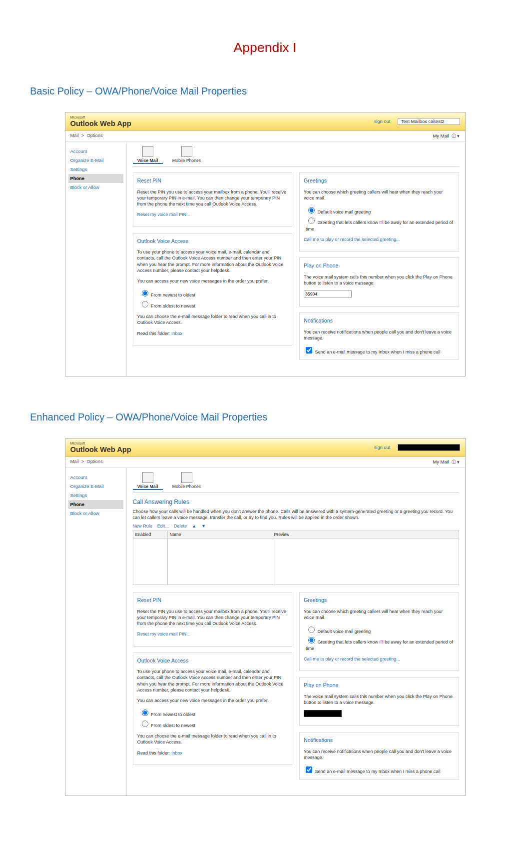Appendix I
Basic Policy – OWA/Phone/Voice Mail Properties
Microsoft Outlook Web App
sign out Test Mailbox caltest2
Mail > Options
My Mail ⓘ ▾
Account
Organize E-Mail
Settings
Phone
Block or Allow
Voice Mail
Mobile Phones
Reset PIN
Reset the PIN you use to access your mailbox from a phone. You'll receive your temporary PIN in e-mail. You can then change your temporary PIN from the phone the next time you call Outlook Voice Access.
Reset my voice mail PIN...
Outlook Voice Access
To use your phone to access your voice mail, e-mail, calendar and contacts, call the Outlook Voice Access number and then enter your PIN when you hear the prompt. For more information about the Outlook Voice Access number, please contact your helpdesk.
You can access your new voice messages in the order you prefer.
From newest to oldest From oldest to newest
You can choose the e-mail message folder to read when you call in to Outlook Voice Access.
Read this folder: Inbox
Greetings
You can choose which greeting callers will hear when they reach your voice mail.
Default voice mail greeting Greeting that lets callers know I'll be away for an extended period of time
Call me to play or record the selected greeting...
Play on Phone
The voice mail system calls this number when you click the Play on Phone button to listen to a voice message.
Notifications
You can receive notifications when people call you and don't leave a voice message.
Send an e-mail message to my Inbox when I miss a phone call
Enhanced Policy – OWA/Phone/Voice Mail Properties
Microsoft Outlook Web App
sign out
Mail > Options
My Mail ⓘ ▾
Account
Organize E-Mail
Settings
Phone
Block or Allow
Voice Mail
Mobile Phones
Call Answering Rules
Choose how your calls will be handled when you don't answer the phone. Calls will be answered with a system-generated greeting or a greeting you record. You can let callers leave a voice message, transfer the call, or try to find you. Rules will be applied in the order shown.
New Rule Edit... Delete▲▼
| Enabled | Name | Preview |
| --- | --- | --- |
Reset PIN
Reset the PIN you use to access your mailbox from a phone. You'll receive your temporary PIN in e-mail. You can then change your temporary PIN from the phone the next time you call Outlook Voice Access.
Reset my voice mail PIN...
Outlook Voice Access
To use your phone to access your voice mail, e-mail, calendar and contacts, call the Outlook Voice Access number and then enter your PIN when you hear the prompt. For more information about the Outlook Voice Access number, please contact your helpdesk.
You can access your new voice messages in the order you prefer.
From newest to oldest From oldest to newest
You can choose the e-mail message folder to read when you call in to Outlook Voice Access.
Read this folder: Inbox
Greetings
You can choose which greeting callers will hear when they reach your voice mail.
Default voice mail greeting Greeting that lets callers know I'll be away for an extended period of time
Call me to play or record the selected greeting...
Play on Phone
The voice mail system calls this number when you click the Play on Phone button to listen to a voice message.
Notifications
You can receive notifications when people call you and don't leave a voice message.
Send an e-mail message to my Inbox when I miss a phone call